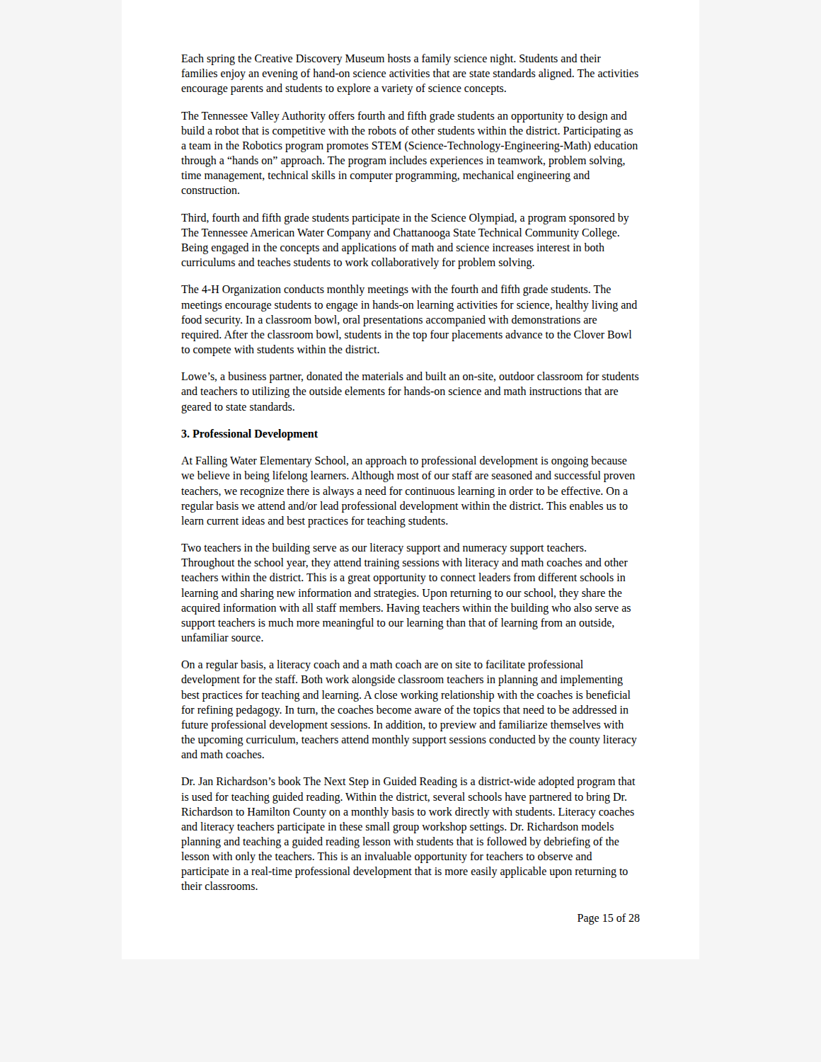Each spring the Creative Discovery Museum hosts a family science night. Students and their families enjoy an evening of hand-on science activities that are state standards aligned. The activities encourage parents and students to explore a variety of science concepts.
The Tennessee Valley Authority offers fourth and fifth grade students an opportunity to design and build a robot that is competitive with the robots of other students within the district. Participating as a team in the Robotics program promotes STEM (Science-Technology-Engineering-Math) education through a “hands on” approach. The program includes experiences in teamwork, problem solving, time management, technical skills in computer programming, mechanical engineering and construction.
Third, fourth and fifth grade students participate in the Science Olympiad, a program sponsored by The Tennessee American Water Company and Chattanooga State Technical Community College. Being engaged in the concepts and applications of math and science increases interest in both curriculums and teaches students to work collaboratively for problem solving.
The 4-H Organization conducts monthly meetings with the fourth and fifth grade students. The meetings encourage students to engage in hands-on learning activities for science, healthy living and food security. In a classroom bowl, oral presentations accompanied with demonstrations are required. After the classroom bowl, students in the top four placements advance to the Clover Bowl to compete with students within the district.
Lowe’s, a business partner, donated the materials and built an on-site, outdoor classroom for students and teachers to utilizing the outside elements for hands-on science and math instructions that are geared to state standards.
3. Professional Development
At Falling Water Elementary School, an approach to professional development is ongoing because we believe in being lifelong learners. Although most of our staff are seasoned and successful proven teachers, we recognize there is always a need for continuous learning in order to be effective. On a regular basis we attend and/or lead professional development within the district. This enables us to learn current ideas and best practices for teaching students.
Two teachers in the building serve as our literacy support and numeracy support teachers. Throughout the school year, they attend training sessions with literacy and math coaches and other teachers within the district. This is a great opportunity to connect leaders from different schools in learning and sharing new information and strategies. Upon returning to our school, they share the acquired information with all staff members. Having teachers within the building who also serve as support teachers is much more meaningful to our learning than that of learning from an outside, unfamiliar source.
On a regular basis, a literacy coach and a math coach are on site to facilitate professional development for the staff. Both work alongside classroom teachers in planning and implementing best practices for teaching and learning. A close working relationship with the coaches is beneficial for refining pedagogy. In turn, the coaches become aware of the topics that need to be addressed in future professional development sessions. In addition, to preview and familiarize themselves with the upcoming curriculum, teachers attend monthly support sessions conducted by the county literacy and math coaches.
Dr. Jan Richardson’s book The Next Step in Guided Reading is a district-wide adopted program that is used for teaching guided reading. Within the district, several schools have partnered to bring Dr. Richardson to Hamilton County on a monthly basis to work directly with students. Literacy coaches and literacy teachers participate in these small group workshop settings. Dr. Richardson models planning and teaching a guided reading lesson with students that is followed by debriefing of the lesson with only the teachers. This is an invaluable opportunity for teachers to observe and participate in a real-time professional development that is more easily applicable upon returning to their classrooms.
Page 15 of 28